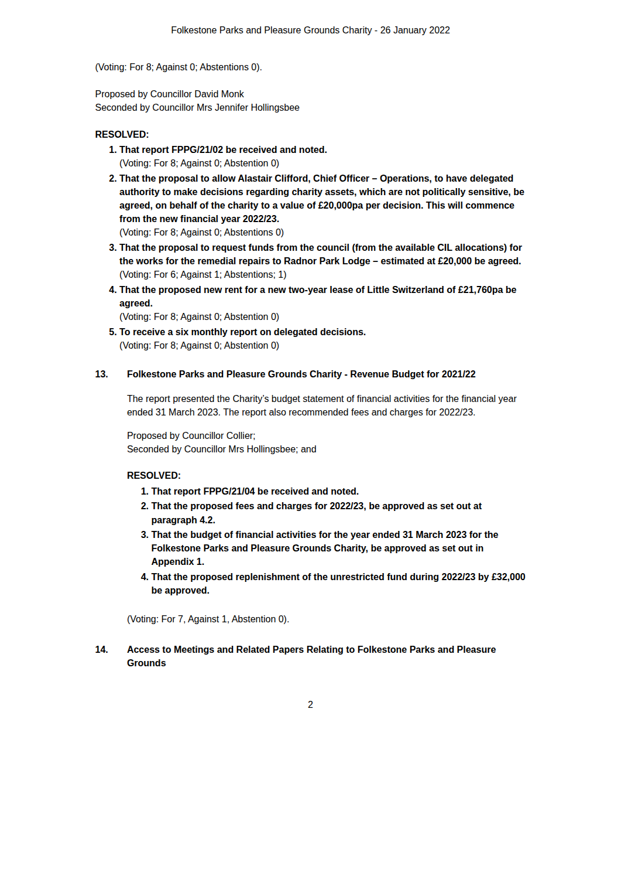Folkestone Parks and Pleasure Grounds Charity - 26 January 2022
(Voting: For 8; Against 0; Abstentions 0).
Proposed by Councillor David Monk
Seconded by Councillor Mrs Jennifer Hollingsbee
RESOLVED:
That report FPPG/21/02 be received and noted. (Voting: For 8; Against 0; Abstention 0)
That the proposal to allow Alastair Clifford, Chief Officer – Operations, to have delegated authority to make decisions regarding charity assets, which are not politically sensitive, be agreed, on behalf of the charity to a value of £20,000pa per decision. This will commence from the new financial year 2022/23. (Voting: For 8; Against 0; Abstentions 0)
That the proposal to request funds from the council (from the available CIL allocations) for the works for the remedial repairs to Radnor Park Lodge – estimated at £20,000 be agreed. (Voting: For 6; Against 1; Abstentions; 1)
That the proposed new rent for a new two-year lease of Little Switzerland of £21,760pa be agreed. (Voting: For 8; Against 0; Abstention 0)
To receive a six monthly report on delegated decisions. (Voting: For 8; Against 0; Abstention 0)
13.
Folkestone Parks and Pleasure Grounds Charity - Revenue Budget for 2021/22
The report presented the Charity’s budget statement of financial activities for the financial year ended 31 March 2023. The report also recommended fees and charges for 2022/23.
Proposed by Councillor Collier;
Seconded by Councillor Mrs Hollingsbee; and
RESOLVED:
That report FPPG/21/04 be received and noted.
That the proposed fees and charges for 2022/23, be approved as set out at paragraph 4.2.
That the budget of financial activities for the year ended 31 March 2023 for the Folkestone Parks and Pleasure Grounds Charity, be approved as set out in Appendix 1.
That the proposed replenishment of the unrestricted fund during 2022/23 by £32,000 be approved.
(Voting: For 7, Against 1, Abstention 0).
14.
Access to Meetings and Related Papers Relating to Folkestone Parks and Pleasure Grounds
2